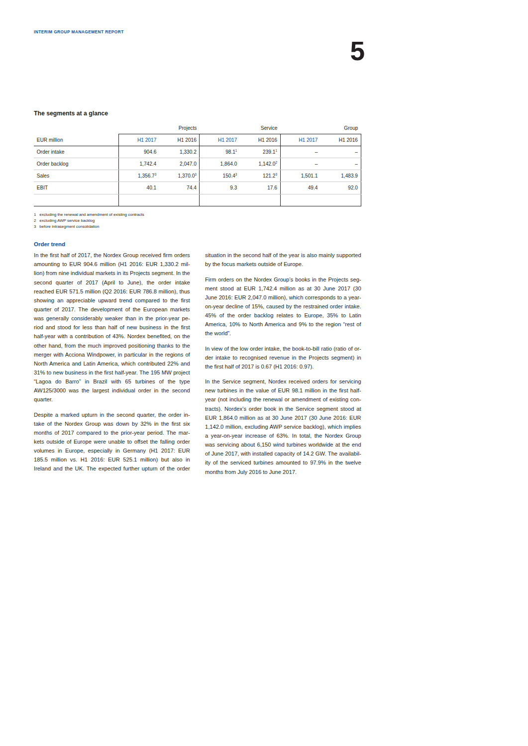Interim Group Management Report
5
The segments at a glance
| | Projects | Service | Group |
| EUR million | H1 2017 | H1 2016 | H1 2017 | H1 2016 | H1 2017 | H1 2016 |
| Order intake | 904.6 | 1,330.2 | 98.1 1 | 239.1 1 | – | – |
| Order backlog | 1,742.4 | 2,047.0 | 1,864.0 | 1,142.0 2 | – | – |
| Sales | 1,356.7 3 | 1,370.0 3 | 150.4 3 | 121.2 3 | 1,501.1 | 1,483.9 |
| EBIT | 40.1 | 74.4 | 9.3 | 17.6 | 49.4 | 92.0 |
1excluding the renewal and amendment of existing contracts
2excluding AWP service backlog
3before intrasegment consolidation
Order trend
In the first half of 2017, the Nordex Group received firm orders amounting to EUR 904.6 million (H1 2016: EUR 1,330.2 million) from nine individual markets in its Projects segment. In the second quarter of 2017 (April to June), the order intake reached EUR 571.5 million (Q2 2016: EUR 786.8 million), thus showing an appreciable upward trend compared to the first quarter of 2017. The development of the European markets was generally considerably weaker than in the prior-year period and stood for less than half of new business in the first half-year with a contribution of 43%. Nordex benefited, on the other hand, from the much improved positioning thanks to the merger with Acciona Windpower, in particular in the regions of North America and Latin America, which contributed 22% and 31% to new business in the first half-year. The 195 MW project “Lagoa do Barro” in Brazil with 65 turbines of the type AW125/3000 was the largest individual order in the second quarter.
Despite a marked upturn in the second quarter, the order intake of the Nordex Group was down by 32% in the first six months of 2017 compared to the prior-year period. The markets outside of Europe were unable to offset the falling order volumes in Europe, especially in Germany (H1 2017: EUR 185.5 million vs. H1 2016: EUR 525.1 million) but also in Ireland and the UK. The expected further upturn of the order situation in the second half of the year is also mainly supported by the focus markets outside of Europe.
Firm orders on the Nordex Group’s books in the Projects segment stood at EUR 1,742.4 million as at 30 June 2017 (30 June 2016: EUR 2,047.0 million), which corresponds to a year-on-year decline of 15%, caused by the restrained order intake. 45% of the order backlog relates to Europe, 35% to Latin America, 10% to North America and 9% to the region “rest of the world”.
In view of the low order intake, the book-to-bill ratio (ratio of order intake to recognised revenue in the Projects segment) in the first half of 2017 is 0.67 (H1 2016: 0.97).
In the Service segment, Nordex received orders for servicing new turbines in the value of EUR 98.1 million in the first half-year (not including the renewal or amendment of existing contracts). Nordex’s order book in the Service segment stood at EUR 1,864.0 million as at 30 June 2017 (30 June 2016: EUR 1,142.0 million, excluding AWP service backlog), which implies a year-on-year increase of 63%. In total, the Nordex Group was servicing about 6,150 wind turbines worldwide at the end of June 2017, with installed capacity of 14.2 GW. The availability of the serviced turbines amounted to 97.9% in the twelve months from July 2016 to June 2017.